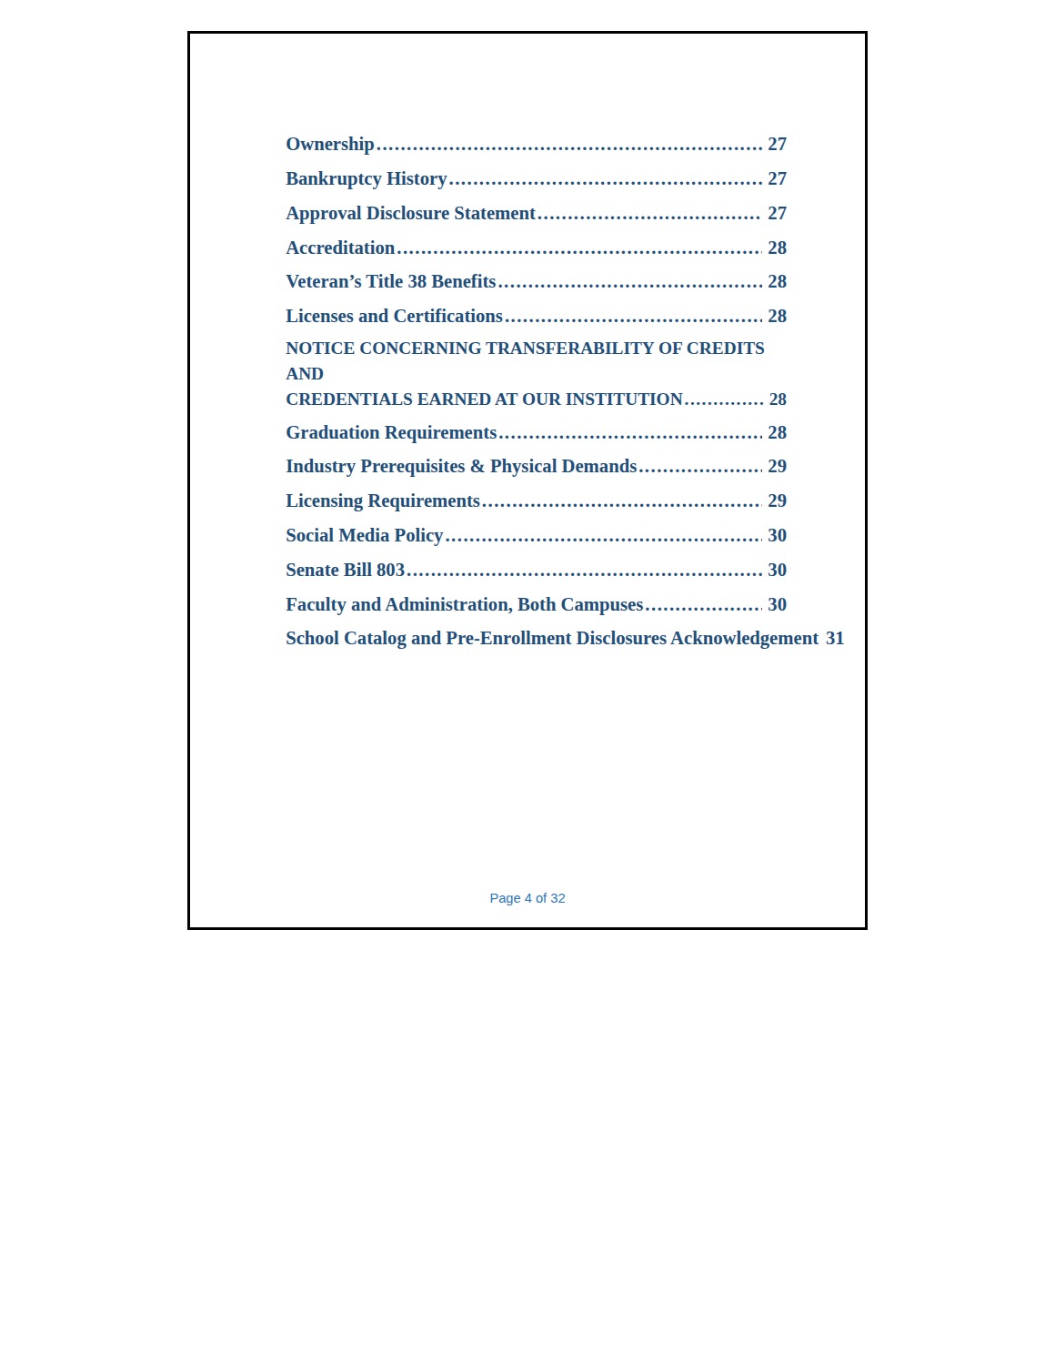Ownership .......................................................................................... 27
Bankruptcy History ............................................................................. 27
Approval Disclosure Statement ............................................................ 27
Accreditation ..................................................................................... 28
Veteran’s Title 38 Benefits ....................................................................... 28
Licenses and Certifications ....................................................................... 28
NOTICE CONCERNING TRANSFERABILITY OF CREDITS AND
CREDENTIALS EARNED AT OUR INSTITUTION ...................................... 28
Graduation Requirements ....................................................................... 28
Industry Prerequisites & Physical Demands ............................................ 29
Licensing Requirements ......................................................................... 29
Social Media Policy .............................................................................. 30
Senate Bill 803 .................................................................................... 30
Faculty and Administration, Both Campuses .......................................... 30
School Catalog and Pre-Enrollment Disclosures Acknowledgement .......... 31
Page 4 of 32